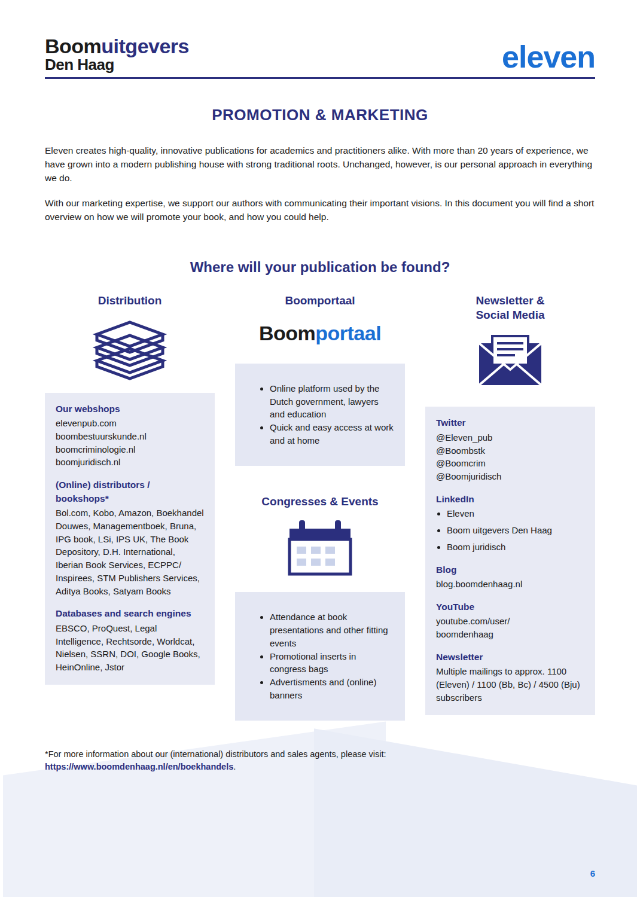Boomuitgevers
Den Haag
eleven
PROMOTION & MARKETING
Eleven creates high-quality, innovative publications for academics and practitioners alike. With more than 20 years of experience, we have grown into a modern publishing house with strong traditional roots. Unchanged, however, is our personal approach in everything we do.
With our marketing expertise, we support our authors with communicating their important visions. In this document you will find a short overview on how we will promote your book, and how you could help.
Where will your publication be found?
Distribution
Our webshops
elevenpub.com
boombestuurskunde.nl
boomcriminologie.nl
boomjuridisch.nl
(Online) distributors /
bookshops*
Bol.com, Kobo, Amazon, Boekhandel Douwes, Managementboek, Bruna, IPG book, LSi, IPS UK, The Book Depository, D.H. International, Iberian Book Services, ECPPC/ Inspirees, STM Publishers Services, Aditya Books, Satyam Books
Databases and search engines
EBSCO, ProQuest, Legal Intelligence, Rechtsorde, Worldcat, Nielsen, SSRN, DOI, Google Books, HeinOnline, Jstor
Boomportaal
Boom portaal
Online platform used by the Dutch government, lawyers and education
Quick and easy access at work and at home
Congresses & Events
Attendance at book presentations and other fitting events
Promotional inserts in congress bags
Advertisments and (online) banners
Newsletter &
Social Media
Twitter
@Eleven_pub
@Boombstk
@Boomcrim
@Boomjuridisch
LinkedIn
Eleven
Boom uitgevers Den Haag
Boom juridisch
Blog
blog.boomdenhaag.nl
YouTube
youtube.com/user/
boomdenhaag
Newsletter
Multiple mailings to approx. 1100 (Eleven) / 1100 (Bb, Bc) / 4500 (Bju) subscribers
*For more information about our (international) distributors and sales agents, please visit:
https://www.boomdenhaag.nl/en/boekhandels.
6